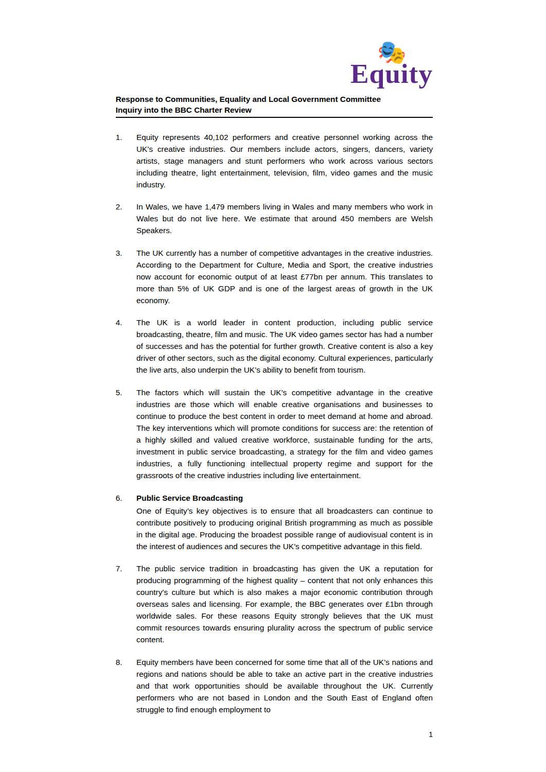🎭 Equity
Response to Communities, Equality and Local Government Committee
Inquiry into the BBC Charter Review
Equity represents 40,102 performers and creative personnel working across the UK’s creative industries. Our members include actors, singers, dancers, variety artists, stage managers and stunt performers who work across various sectors including theatre, light entertainment, television, film, video games and the music industry.
In Wales, we have 1,479 members living in Wales and many members who work in Wales but do not live here. We estimate that around 450 members are Welsh Speakers.
The UK currently has a number of competitive advantages in the creative industries. According to the Department for Culture, Media and Sport, the creative industries now account for economic output of at least £77bn per annum. This translates to more than 5% of UK GDP and is one of the largest areas of growth in the UK economy.
The UK is a world leader in content production, including public service broadcasting, theatre, film and music. The UK video games sector has had a number of successes and has the potential for further growth. Creative content is also a key driver of other sectors, such as the digital economy. Cultural experiences, particularly the live arts, also underpin the UK’s ability to benefit from tourism.
The factors which will sustain the UK’s competitive advantage in the creative industries are those which will enable creative organisations and businesses to continue to produce the best content in order to meet demand at home and abroad. The key interventions which will promote conditions for success are: the retention of a highly skilled and valued creative workforce, sustainable funding for the arts, investment in public service broadcasting, a strategy for the film and video games industries, a fully functioning intellectual property regime and support for the grassroots of the creative industries including live entertainment.
Public Service Broadcasting
One of Equity’s key objectives is to ensure that all broadcasters can continue to contribute positively to producing original British programming as much as possible in the digital age. Producing the broadest possible range of audiovisual content is in the interest of audiences and secures the UK’s competitive advantage in this field.
The public service tradition in broadcasting has given the UK a reputation for producing programming of the highest quality – content that not only enhances this country’s culture but which is also makes a major economic contribution through overseas sales and licensing. For example, the BBC generates over £1bn through worldwide sales. For these reasons Equity strongly believes that the UK must commit resources towards ensuring plurality across the spectrum of public service content.
Equity members have been concerned for some time that all of the UK’s nations and regions and nations should be able to take an active part in the creative industries and that work opportunities should be available throughout the UK. Currently performers who are not based in London and the South East of England often struggle to find enough employment to
1